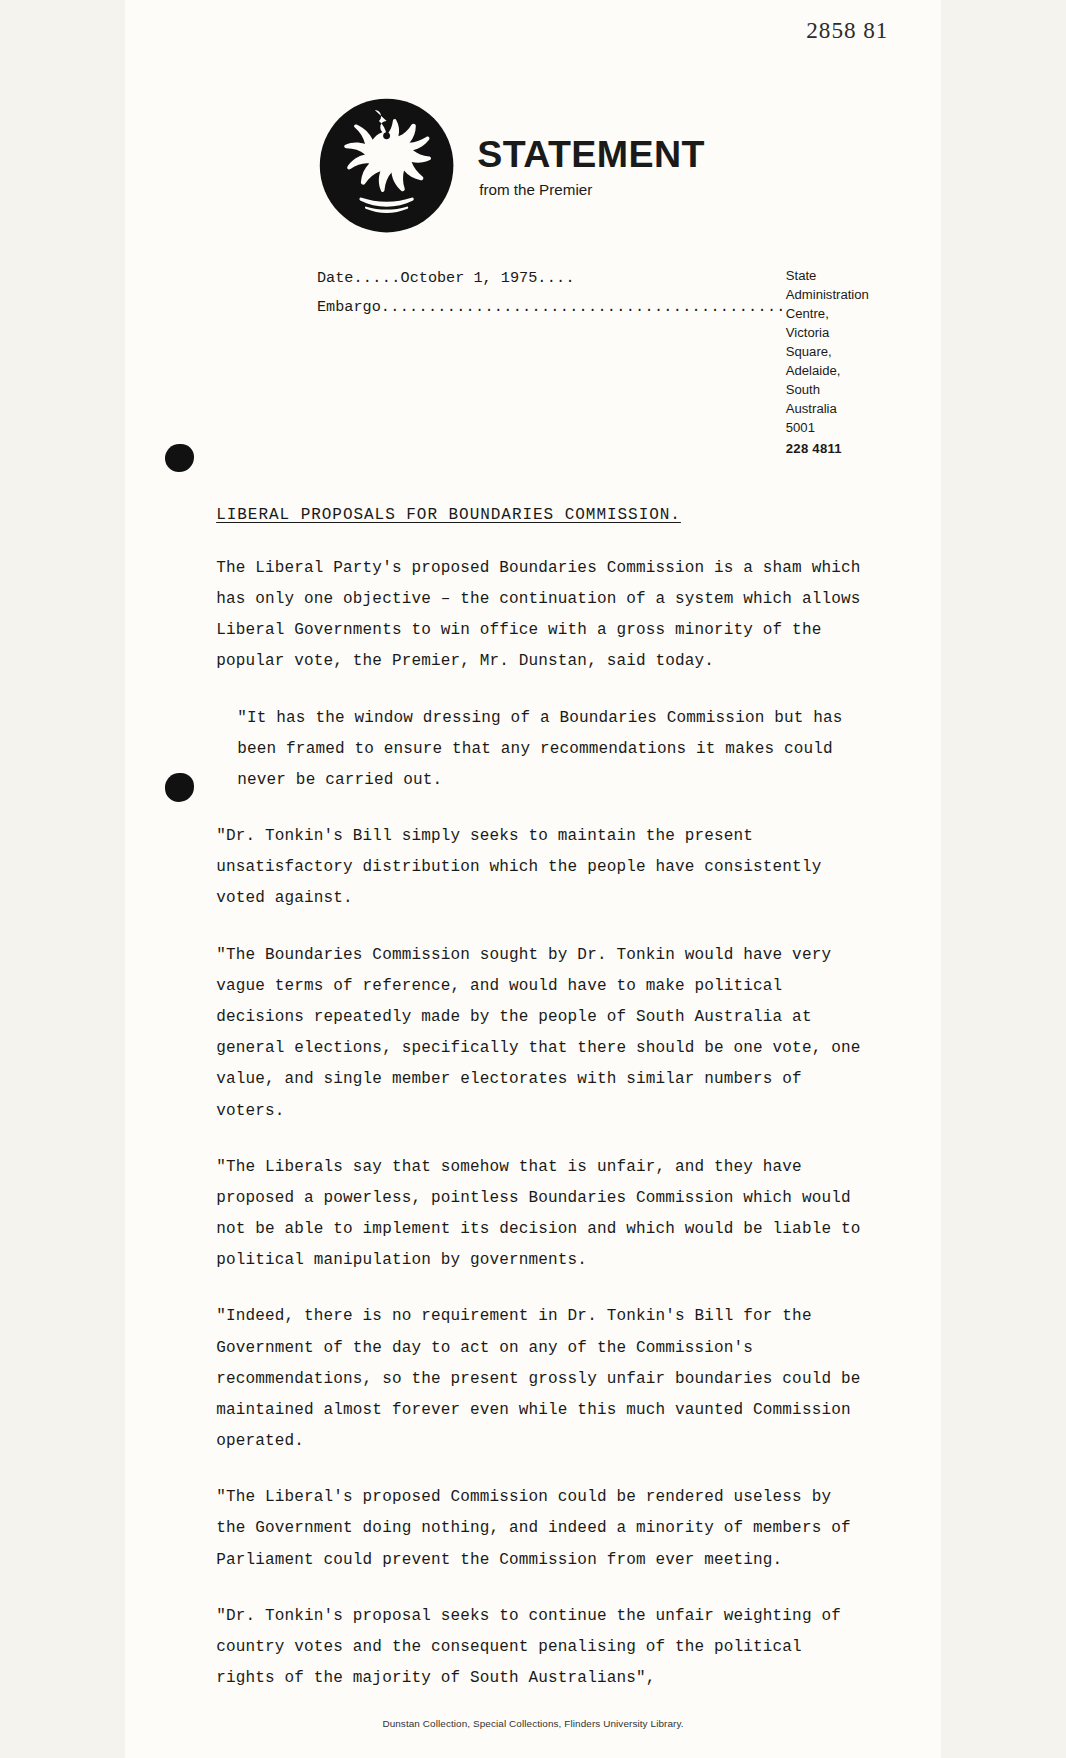2858 81
STATEMENT
from the Premier
Date..... October 1, 1975....
Embargo...........................................
State Administration Centre,
Victoria Square, Adelaide,
South Australia 5001
228 4811
LIBERAL PROPOSALS FOR BOUNDARIES COMMISSION.
The Liberal Party's proposed Boundaries Commission is a sham which has only one objective – the continuation of a system which allows Liberal Governments to win office with a gross minority of the popular vote, the Premier, Mr. Dunstan, said today.
"It has the window dressing of a Boundaries Commission but has been framed to ensure that any recommendations it makes could never be carried out.
"Dr. Tonkin's Bill simply seeks to maintain the present unsatisfactory distribution which the people have consistently voted against.
"The Boundaries Commission sought by Dr. Tonkin would have very vague terms of reference, and would have to make political decisions repeatedly made by the people of South Australia at general elections, specifically that there should be one vote, one value, and single member electorates with similar numbers of voters.
"The Liberals say that somehow that is unfair, and they have proposed a powerless, pointless Boundaries Commission which would not be able to implement its decision and which would be liable to political manipulation by governments.
"Indeed, there is no requirement in Dr. Tonkin's Bill for the Government of the day to act on any of the Commission's recommendations, so the present grossly unfair boundaries could be maintained almost forever even while this much vaunted Commission operated.
"The Liberal's proposed Commission could be rendered useless by the Government doing nothing, and indeed a minority of members of Parliament could prevent the Commission from ever meeting.
"Dr. Tonkin's proposal seeks to continue the unfair weighting of country votes and the consequent penalising of the political rights of the majority of South Australians",
Dunstan Collection, Special Collections, Flinders University Library.